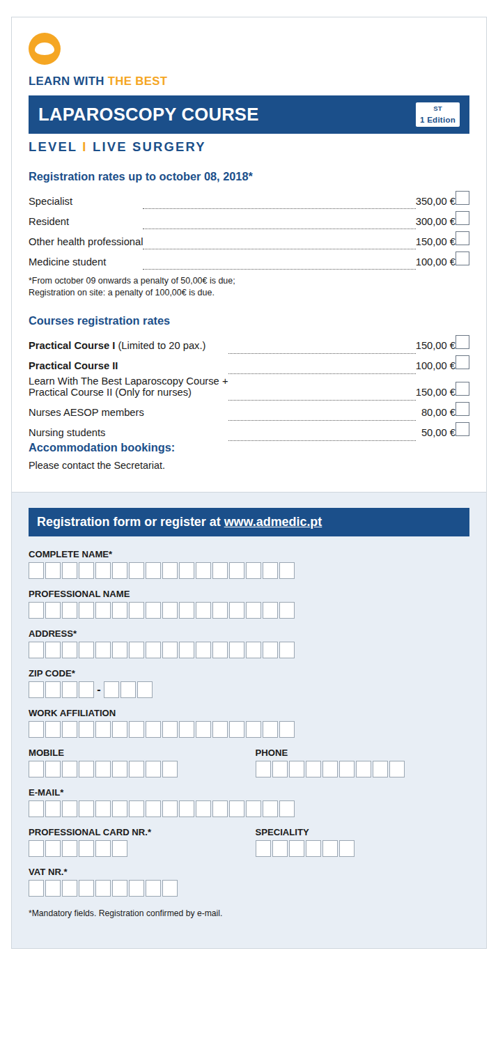Learn with the best
LAPAROSCOPY COURSE ST
1 Edition
LEVEL I LIVE SURGERY
Registration rates up to october 08, 2018*
| Specialist | | 350,00 € | |
| Resident | | 300,00 € | |
| Other health professional | | 150,00 € | |
| Medicine student | | 100,00 € | |
*From october 09 onwards a penalty of 50,00€ is due;
Registration on site: a penalty of 100,00€ is due.
Courses registration rates
| Practical Course I (Limited to 20 pax.) | | 150,00 € | |
| Practical Course II | | 100,00 € | |
| Learn With The Best Laparoscopy Course + Practical Course II (Only for nurses) | | 150,00 € | |
| Nurses AESOP members | | 80,00 € | |
| Nursing students | | 50,00 € | |
Accommodation bookings:
Please contact the Secretariat.
Registration form or register at www.admedic.pt
COMPLETE NAME*
PROFESSIONAL NAME
ADDRESS*
ZIP CODE*
-
WORK AFFILIATION
MOBILE
PHONE
E-MAIL*
PROFESSIONAL CARD NR.*
SPECIALITY
VAT NR.*
*Mandatory fields. Registration confirmed by e-mail.